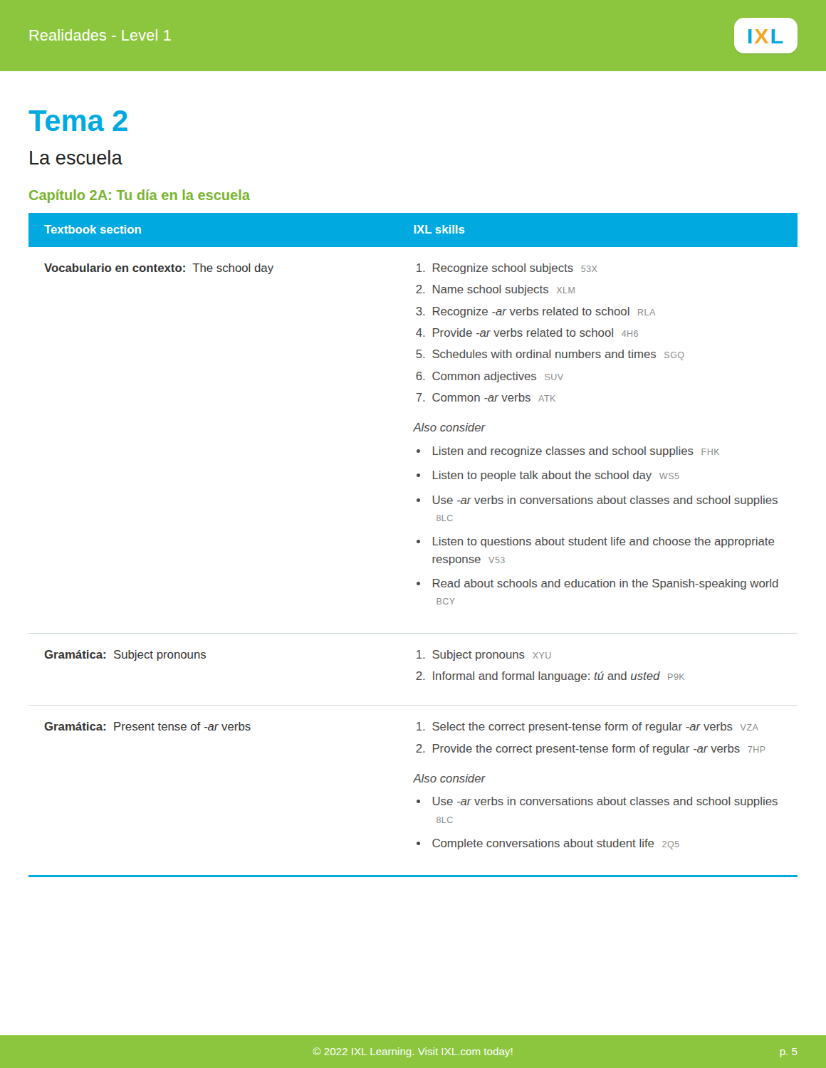Realidades - Level 1
IXL
Tema 2
La escuela
Capítulo 2A: Tu día en la escuela
| Textbook section | IXL skills |
| --- | --- |
| Vocabulario en contexto: The school day | Recognize school subjects 53X Name school subjects XLM Recognize -ar verbs related to school RLA Provide -ar verbs related to school 4H6 Schedules with ordinal numbers and times SGQ Common adjectives SUV Common -ar verbs ATK Also consider Listen and recognize classes and school supplies FHK Listen to people talk about the school day WS5 Use -ar verbs in conversations about classes and school supplies 8LC Listen to questions about student life and choose the appropriate response V53 Read about schools and education in the Spanish-speaking world BCY |
| Gramática: Subject pronouns | Subject pronouns XYU Informal and formal language: tú and usted P9K |
| Gramática: Present tense of -ar verbs | Select the correct present-tense form of regular -ar verbs VZA Provide the correct present-tense form of regular -ar verbs 7HP Also consider Use -ar verbs in conversations about classes and school supplies 8LC Complete conversations about student life 2Q5 |
© 2022 IXL Learning. Visit IXL.com today!
p. 5